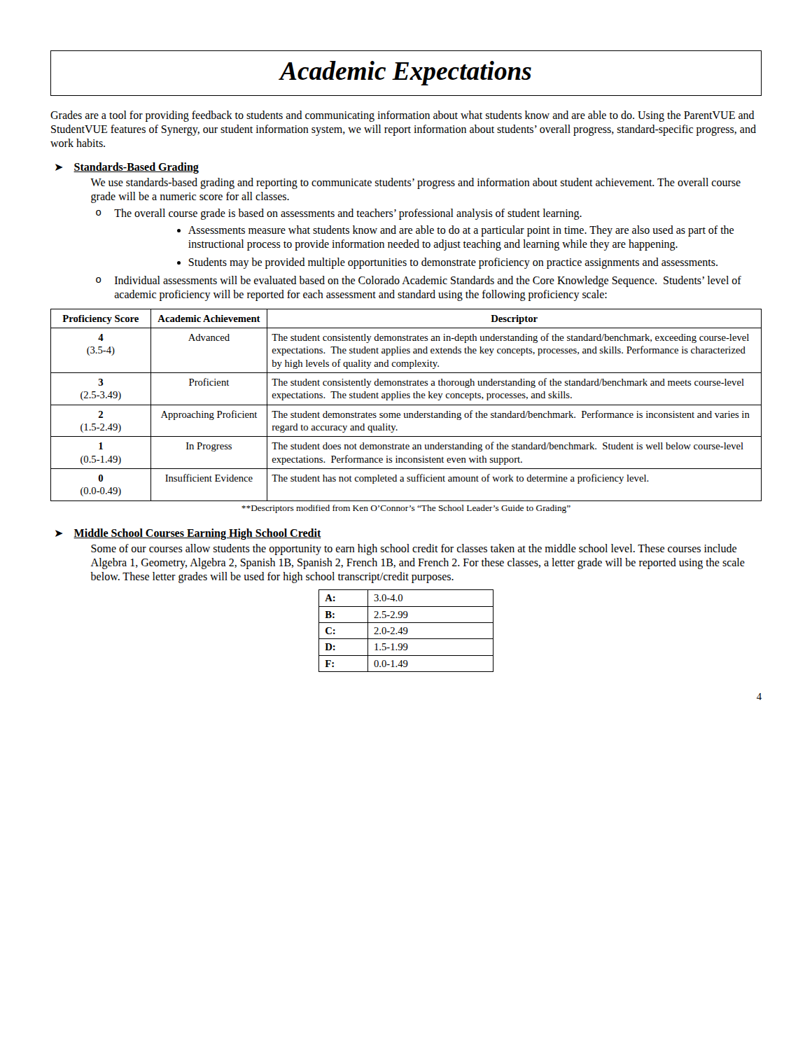Academic Expectations
Grades are a tool for providing feedback to students and communicating information about what students know and are able to do. Using the ParentVUE and StudentVUE features of Synergy, our student information system, we will report information about students’ overall progress, standard-specific progress, and work habits.
➤Standards-Based Grading
We use standards-based grading and reporting to communicate students’ progress and information about student achievement. The overall course grade will be a numeric score for all classes.
The overall course grade is based on assessments and teachers’ professional analysis of student learning.
Assessments measure what students know and are able to do at a particular point in time. They are also used as part of the instructional process to provide information needed to adjust teaching and learning while they are happening.
Students may be provided multiple opportunities to demonstrate proficiency on practice assignments and assessments.
Individual assessments will be evaluated based on the Colorado Academic Standards and the Core Knowledge Sequence. Students’ level of academic proficiency will be reported for each assessment and standard using the following proficiency scale:
| Proficiency Score | Academic Achievement | Descriptor |
| --- | --- | --- |
| 4 (3.5-4) | Advanced | The student consistently demonstrates an in-depth understanding of the standard/benchmark, exceeding course-level expectations. The student applies and extends the key concepts, processes, and skills. Performance is characterized by high levels of quality and complexity. |
| 3 (2.5-3.49) | Proficient | The student consistently demonstrates a thorough understanding of the standard/benchmark and meets course-level expectations. The student applies the key concepts, processes, and skills. |
| 2 (1.5-2.49) | Approaching Proficient | The student demonstrates some understanding of the standard/benchmark. Performance is inconsistent and varies in regard to accuracy and quality. |
| 1 (0.5-1.49) | In Progress | The student does not demonstrate an understanding of the standard/benchmark. Student is well below course-level expectations. Performance is inconsistent even with support. |
| 0 (0.0-0.49) | Insufficient Evidence | The student has not completed a sufficient amount of work to determine a proficiency level. |
**Descriptors modified from Ken O’Connor’s “The School Leader’s Guide to Grading”
➤Middle School Courses Earning High School Credit
Some of our courses allow students the opportunity to earn high school credit for classes taken at the middle school level. These courses include Algebra 1, Geometry, Algebra 2, Spanish 1B, Spanish 2, French 1B, and French 2. For these classes, a letter grade will be reported using the scale below. These letter grades will be used for high school transcript/credit purposes.
| A: | 3.0-4.0 |
| B: | 2.5-2.99 |
| C: | 2.0-2.49 |
| D: | 1.5-1.99 |
| F: | 0.0-1.49 |
4